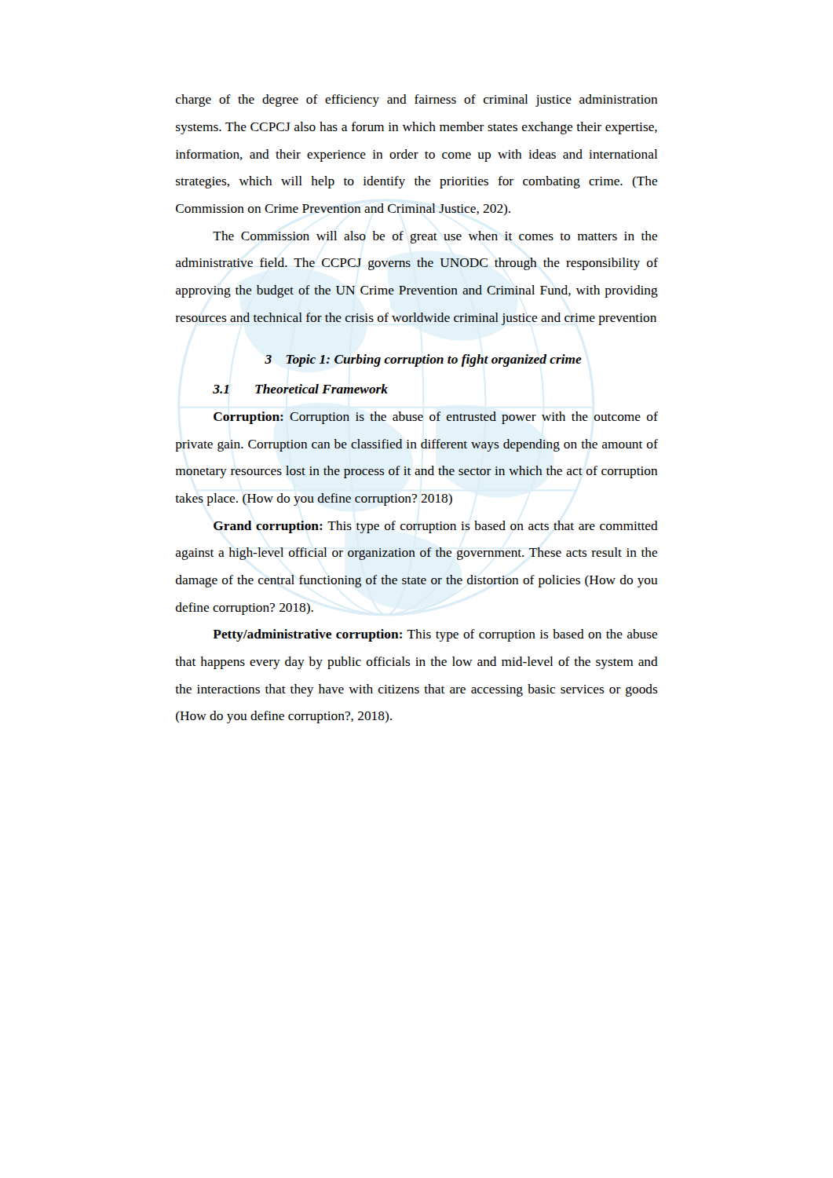charge of the degree of efficiency and fairness of criminal justice administration systems. The CCPCJ also has a forum in which member states exchange their expertise, information, and their experience in order to come up with ideas and international strategies, which will help to identify the priorities for combating crime. (The Commission on Crime Prevention and Criminal Justice, 202).
The Commission will also be of great use when it comes to matters in the administrative field. The CCPCJ governs the UNODC through the responsibility of approving the budget of the UN Crime Prevention and Criminal Fund, with providing resources and technical for the crisis of worldwide criminal justice and crime prevention
3 Topic 1: Curbing corruption to fight organized crime
3.1 Theoretical Framework
Corruption: Corruption is the abuse of entrusted power with the outcome of private gain. Corruption can be classified in different ways depending on the amount of monetary resources lost in the process of it and the sector in which the act of corruption takes place. (How do you define corruption? 2018)
Grand corruption: This type of corruption is based on acts that are committed against a high-level official or organization of the government. These acts result in the damage of the central functioning of the state or the distortion of policies (How do you define corruption? 2018).
Petty/administrative corruption: This type of corruption is based on the abuse that happens every day by public officials in the low and mid-level of the system and the interactions that they have with citizens that are accessing basic services or goods (How do you define corruption?, 2018).